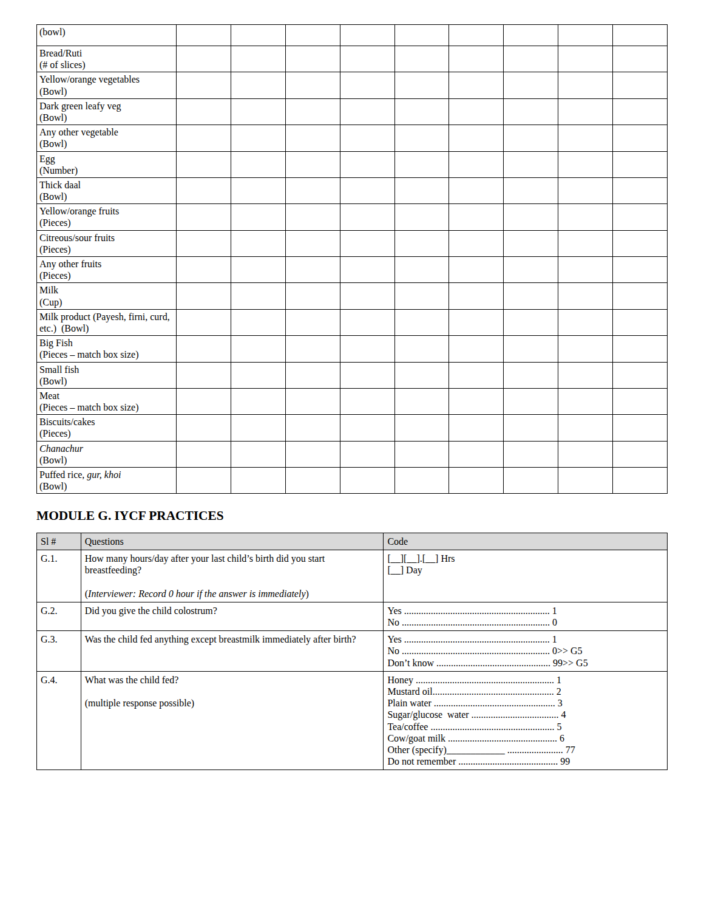| (bowl) | | | | | | | | | |
| Bread/Ruti (# of slices) | | | | | | | | | |
| Yellow/orange vegetables (Bowl) | | | | | | | | | |
| Dark green leafy veg (Bowl) | | | | | | | | | |
| Any other vegetable (Bowl) | | | | | | | | | |
| Egg (Number) | | | | | | | | | |
| Thick daal (Bowl) | | | | | | | | | |
| Yellow/orange fruits (Pieces) | | | | | | | | | |
| Citreous/sour fruits (Pieces) | | | | | | | | | |
| Any other fruits (Pieces) | | | | | | | | | |
| Milk (Cup) | | | | | | | | | |
| Milk product (Payesh, firni, curd, etc.) (Bowl) | | | | | | | | | |
| Big Fish (Pieces – match box size) | | | | | | | | | |
| Small fish (Bowl) | | | | | | | | | |
| Meat (Pieces – match box size) | | | | | | | | | |
| Biscuits/cakes (Pieces) | | | | | | | | | |
| Chanachur (Bowl) | | | | | | | | | |
| Puffed rice, gur, khoi (Bowl) | | | | | | | | | |
MODULE G. IYCF PRACTICES
| Sl # | Questions | Code |
| --- | --- | --- |
| G.1. | How many hours/day after your last child’s birth did you start breastfeeding? ( Interviewer: Record 0 hour if the answer is immediately ) | [__][__].[__] Hrs [__] Day |
| G.2. | Did you give the child colostrum? | Yes ............................................................ 1 No ............................................................. 0 |
| G.3. | Was the child fed anything except breastmilk immediately after birth? | Yes ............................................................ 1 No ............................................................. 0>> G5 Don’t know ............................................... 99>> G5 |
| G.4. | What was the child fed? (multiple response possible) | Honey ......................................................... 1 Mustard oil.................................................. 2 Plain water .................................................. 3 Sugar/glucose water .................................... 4 Tea/coffee ................................................... 5 Cow/goat milk ............................................. 6 Other (specify)____________ ....................... 77 Do not remember ......................................... 99 |